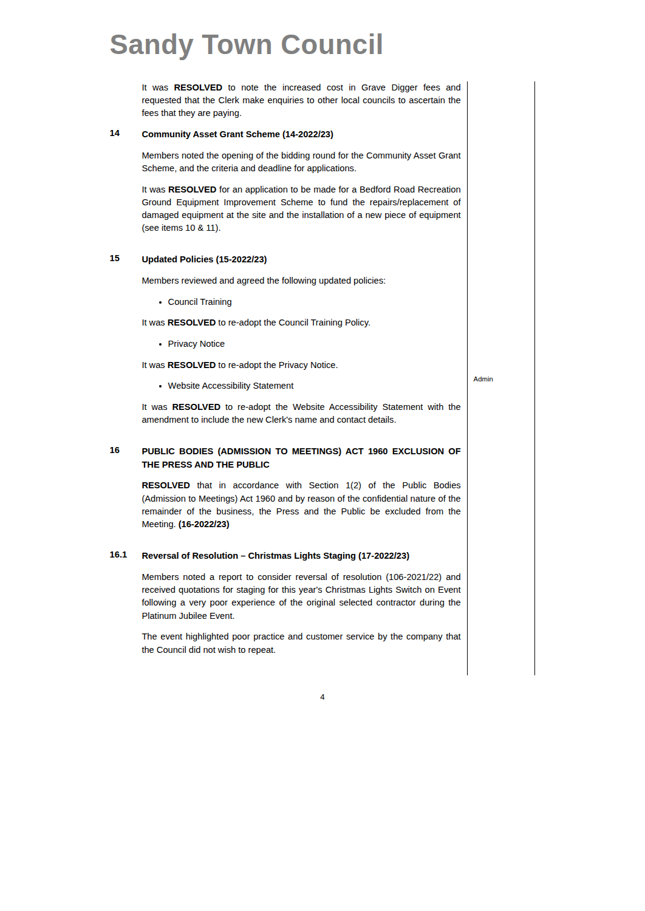Sandy Town Council
It was RESOLVED to note the increased cost in Grave Digger fees and requested that the Clerk make enquiries to other local councils to ascertain the fees that they are paying.
14
Community Asset Grant Scheme (14-2022/23)
Members noted the opening of the bidding round for the Community Asset Grant Scheme, and the criteria and deadline for applications.
It was RESOLVED for an application to be made for a Bedford Road Recreation Ground Equipment Improvement Scheme to fund the repairs/replacement of damaged equipment at the site and the installation of a new piece of equipment (see items 10 & 11).
15
Updated Policies (15-2022/23)
Members reviewed and agreed the following updated policies:
Council Training
It was RESOLVED to re-adopt the Council Training Policy.
Privacy Notice
It was RESOLVED to re-adopt the Privacy Notice.
Website Accessibility Statement
It was RESOLVED to re-adopt the Website Accessibility Statement with the amendment to include the new Clerk's name and contact details.
16
PUBLIC BODIES (ADMISSION TO MEETINGS) ACT 1960 EXCLUSION OF THE PRESS AND THE PUBLIC
RESOLVED that in accordance with Section 1(2) of the Public Bodies (Admission to Meetings) Act 1960 and by reason of the confidential nature of the remainder of the business, the Press and the Public be excluded from the Meeting. (16-2022/23)
16.1
Reversal of Resolution – Christmas Lights Staging (17-2022/23)
Members noted a report to consider reversal of resolution (106-2021/22) and received quotations for staging for this year's Christmas Lights Switch on Event following a very poor experience of the original selected contractor during the Platinum Jubilee Event.
The event highlighted poor practice and customer service by the company that the Council did not wish to repeat.
Admin
4